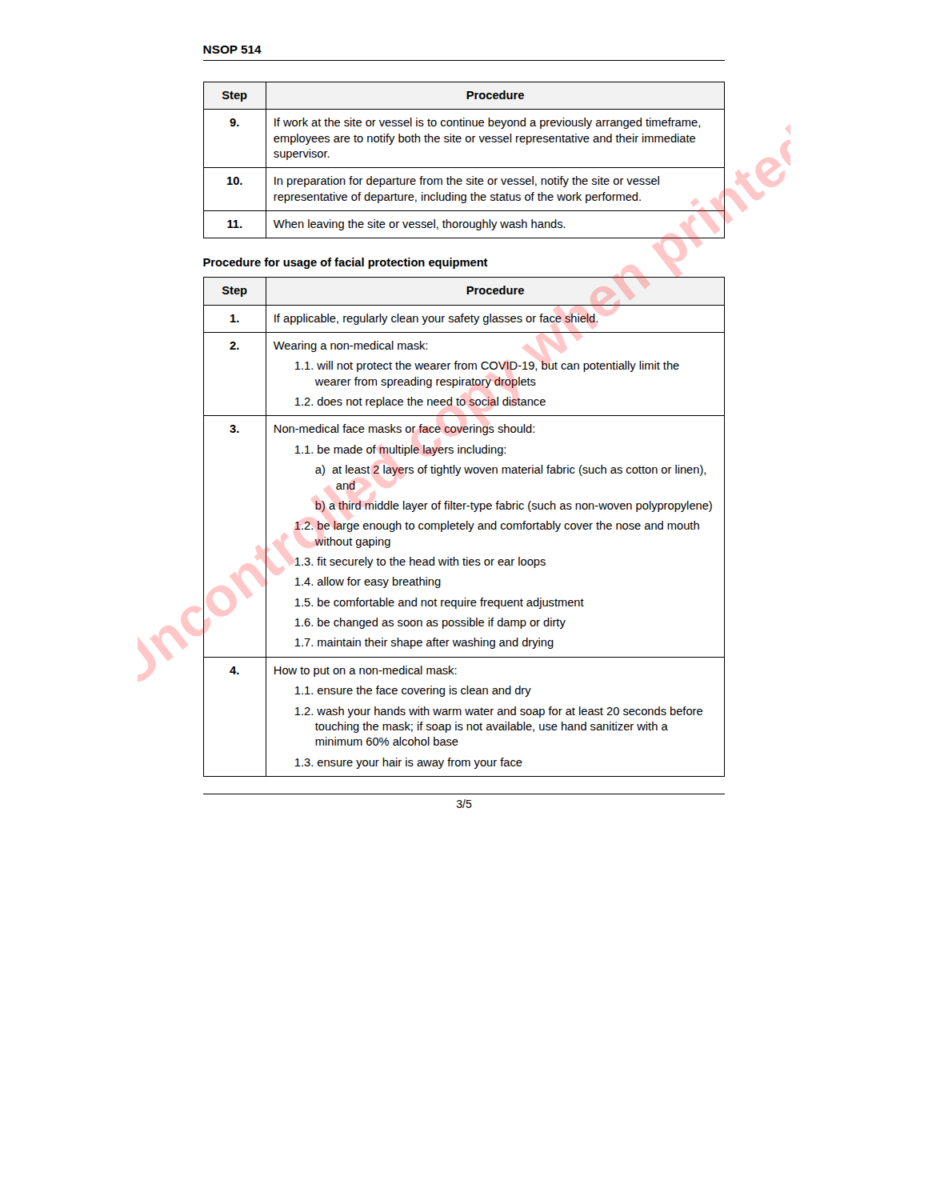Uncontrolled copy when printed
NSOP 514
| Step | Procedure |
| --- | --- |
| 9. | If work at the site or vessel is to continue beyond a previously arranged timeframe, employees are to notify both the site or vessel representative and their immediate supervisor. |
| 10. | In preparation for departure from the site or vessel, notify the site or vessel representative of departure, including the status of the work performed. |
| 11. | When leaving the site or vessel, thoroughly wash hands. |
Procedure for usage of facial protection equipment
| Step | Procedure |
| --- | --- |
| 1. | If applicable, regularly clean your safety glasses or face shield. |
| 2. | Wearing a non-medical mask: 1.1. will not protect the wearer from COVID-19, but can potentially limit the wearer from spreading respiratory droplets 1.2. does not replace the need to social distance |
| 3. | Non-medical face masks or face coverings should: 1.1. be made of multiple layers including: a) at least 2 layers of tightly woven material fabric (such as cotton or linen), and b) a third middle layer of filter-type fabric (such as non-woven polypropylene) 1.2. be large enough to completely and comfortably cover the nose and mouth without gaping 1.3. fit securely to the head with ties or ear loops 1.4. allow for easy breathing 1.5. be comfortable and not require frequent adjustment 1.6. be changed as soon as possible if damp or dirty 1.7. maintain their shape after washing and drying |
| 4. | How to put on a non-medical mask: 1.1. ensure the face covering is clean and dry 1.2. wash your hands with warm water and soap for at least 20 seconds before touching the mask; if soap is not available, use hand sanitizer with a minimum 60% alcohol base 1.3. ensure your hair is away from your face |
3/5